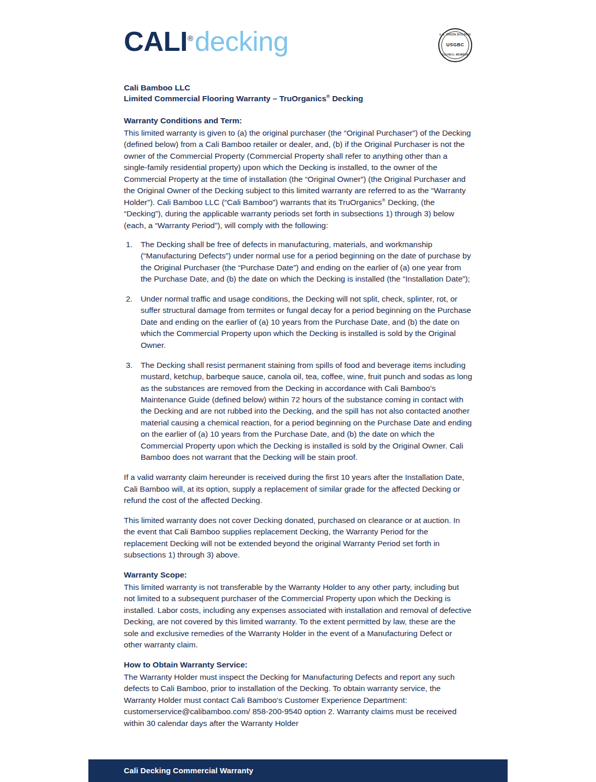CALI®decking
U.S. Green Building
USGBC
Council Member
Cali Bamboo LLC
Limited Commercial Flooring Warranty – TruOrganics® Decking
Warranty Conditions and Term:
This limited warranty is given to (a) the original purchaser (the “Original Purchaser”) of the Decking (defined below) from a Cali Bamboo retailer or dealer, and, (b) if the Original Purchaser is not the owner of the Commercial Property (Commercial Property shall refer to anything other than a single-family residential property) upon which the Decking is installed, to the owner of the Commercial Property at the time of installation (the “Original Owner”) (the Original Purchaser and the Original Owner of the Decking subject to this limited warranty are referred to as the “Warranty Holder”). Cali Bamboo LLC (“Cali Bamboo”) warrants that its TruOrganics® Decking, (the “Decking”), during the applicable warranty periods set forth in subsections 1) through 3) below (each, a “Warranty Period”), will comply with the following:
The Decking shall be free of defects in manufacturing, materials, and workmanship (“Manufacturing Defects”) under normal use for a period beginning on the date of purchase by the Original Purchaser (the “Purchase Date”) and ending on the earlier of (a) one year from the Purchase Date, and (b) the date on which the Decking is installed (the “Installation Date”);
Under normal traffic and usage conditions, the Decking will not split, check, splinter, rot, or suffer structural damage from termites or fungal decay for a period beginning on the Purchase Date and ending on the earlier of (a) 10 years from the Purchase Date, and (b) the date on which the Commercial Property upon which the Decking is installed is sold by the Original Owner.
The Decking shall resist permanent staining from spills of food and beverage items including mustard, ketchup, barbeque sauce, canola oil, tea, coffee, wine, fruit punch and sodas as long as the substances are removed from the Decking in accordance with Cali Bamboo’s Maintenance Guide (defined below) within 72 hours of the substance coming in contact with the Decking and are not rubbed into the Decking, and the spill has not also contacted another material causing a chemical reaction, for a period beginning on the Purchase Date and ending on the earlier of (a) 10 years from the Purchase Date, and (b) the date on which the Commercial Property upon which the Decking is installed is sold by the Original Owner. Cali Bamboo does not warrant that the Decking will be stain proof.
If a valid warranty claim hereunder is received during the first 10 years after the Installation Date, Cali Bamboo will, at its option, supply a replacement of similar grade for the affected Decking or refund the cost of the affected Decking.
This limited warranty does not cover Decking donated, purchased on clearance or at auction. In the event that Cali Bamboo supplies replacement Decking, the Warranty Period for the replacement Decking will not be extended beyond the original Warranty Period set forth in subsections 1) through 3) above.
Warranty Scope:
This limited warranty is not transferable by the Warranty Holder to any other party, including but not limited to a subsequent purchaser of the Commercial Property upon which the Decking is installed. Labor costs, including any expenses associated with installation and removal of defective Decking, are not covered by this limited warranty. To the extent permitted by law, these are the sole and exclusive remedies of the Warranty Holder in the event of a Manufacturing Defect or other warranty claim.
How to Obtain Warranty Service:
The Warranty Holder must inspect the Decking for Manufacturing Defects and report any such defects to Cali Bamboo, prior to installation of the Decking. To obtain warranty service, the Warranty Holder must contact Cali Bamboo’s Customer Experience Department: customerservice@calibamboo.com/ 858-200-9540 option 2. Warranty claims must be received within 30 calendar days after the Warranty Holder
Cali Decking Commercial Warranty